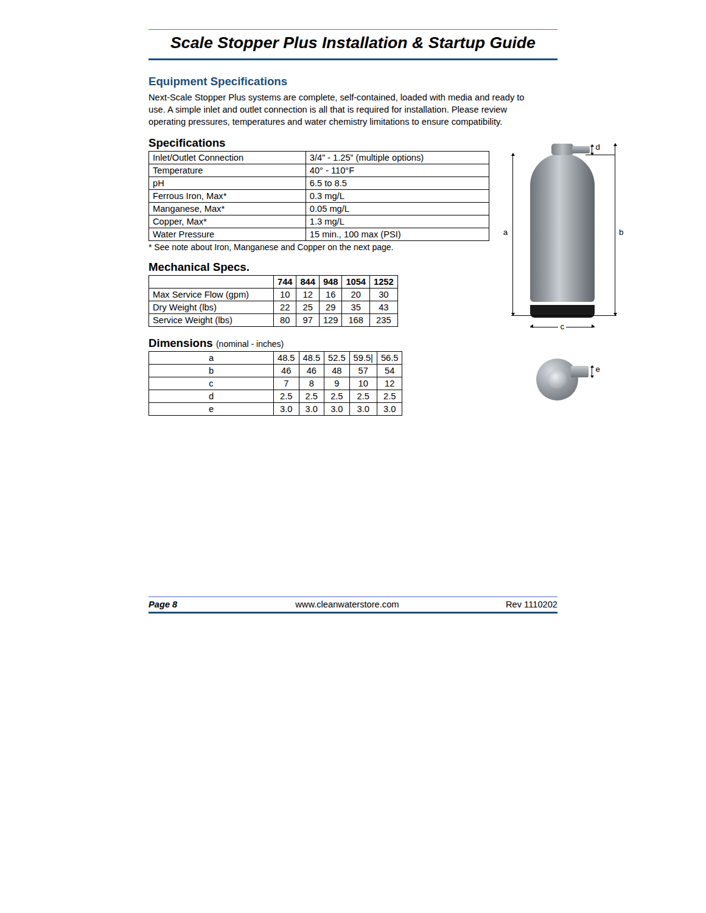Scale Stopper Plus Installation & Startup Guide
Equipment Specifications
Next-Scale Stopper Plus systems are complete, self-contained, loaded with media and ready to use. A simple inlet and outlet connection is all that is required for installation. Please review operating pressures, temperatures and water chemistry limitations to ensure compatibility.
Specifications
| Inlet/Outlet Connection | 3/4” - 1.25” (multiple options) |
| Temperature | 40° - 110°F |
| pH | 6.5 to 8.5 |
| Ferrous Iron, Max* | 0.3 mg/L |
| Manganese, Max* | 0.05 mg/L |
| Copper, Max* | 1.3 mg/L |
| Water Pressure | 15 min., 100 max (PSI) |
* See note about Iron, Manganese and Copper on the next page.
Mechanical Specs.
| | 744 | 844 | 948 | 1054 | 1252 |
| Max Service Flow (gpm) | 10 | 12 | 16 | 20 | 30 |
| Dry Weight (lbs) | 22 | 25 | 29 | 35 | 43 |
| Service Weight (lbs) | 80 | 97 | 129 | 168 | 235 |
Dimensions (nominal - inches)
| a | 48.5 | 48.5 | 52.5 | 59.5/ | 56.5 |
| b | 46 | 46 | 48 | 57 | 54 |
| c | 7 | 8 | 9 | 10 | 12 |
| d | 2.5 | 2.5 | 2.5 | 2.5 | 2.5 |
| e | 3.0 | 3.0 | 3.0 | 3.0 | 3.0 |
a
b
d
c
e
Page 8
www.cleanwaterstore.com
Rev 1110202